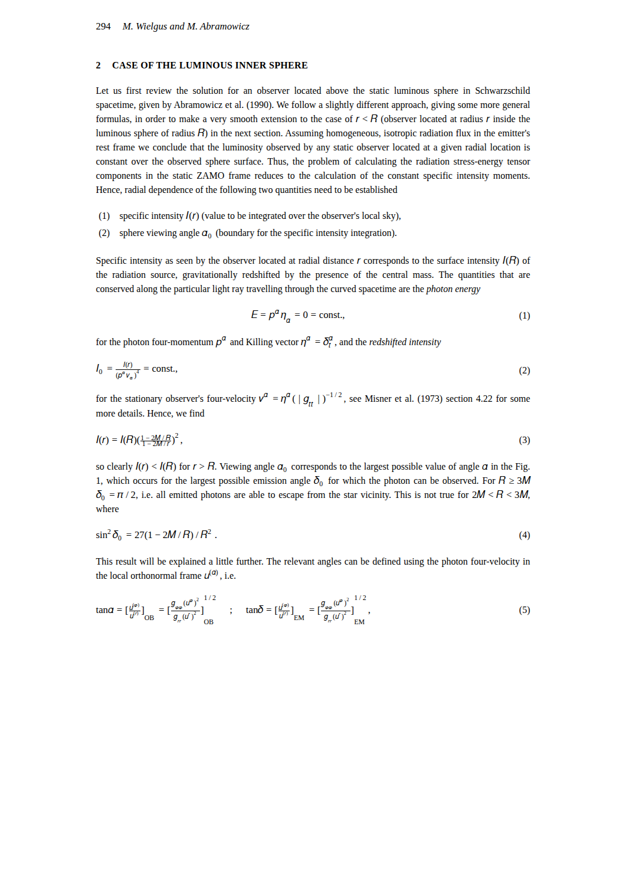294 M. Wielgus and M. Abramowicz
2 CASE OF THE LUMINOUS INNER SPHERE
Let us first review the solution for an observer located above the static luminous sphere in Schwarzschild spacetime, given by Abramowicz et al. (1990). We follow a slightly different approach, giving some more general formulas, in order to make a very smooth extension to the case of r<R (observer located at radius r inside the luminous sphere of radius R) in the next section. Assuming homogeneous, isotropic radiation flux in the emitter's rest frame we conclude that the luminosity observed by any static observer located at a given radial location is constant over the observed sphere surface. Thus, the problem of calculating the radiation stress-energy tensor components in the static ZAMO frame reduces to the calculation of the constant specific intensity moments. Hence, radial dependence of the following two quantities need to be established
specific intensity I(r) (value to be integrated over the observer's local sky),
sphere viewing angle α0 (boundary for the specific intensity integration).
Specific intensity as seen by the observer located at radial distance r corresponds to the surface intensity I(R) of the radiation source, gravitationally redshifted by the presence of the central mass. The quantities that are conserved along the particular light ray travelling through the curved spacetime are the photon energy
E=pαηα=0=const.,
(1)
for the photon four-momentum pα and Killing vector ηα=δtα, and the redshifted intensity
I0= I(r) (pαvα)4 =const.,
(2)
for the stationary observer's four-velocity vα=ηα(|gtt|)−1/2, see Misner et al. (1973) section 4.22 for some more details. Hence, we find
I(r)=I(R) ( 1−2M/R 1−2M/r ) 2 ,
(3)
so clearly I(r)<I(R) for r>R. Viewing angle α0 corresponds to the largest possible value of angle α in the Fig. 1, which occurs for the largest possible emission angle δ0 for which the photon can be observed. For R≥3M δ0=π/2, i.e. all emitted photons are able to escape from the star vicinity. This is not true for 2M<R<3M, where
sin2⁡δ0=27(1−2M/R)/R2.
(4)
This result will be explained a little further. The relevant angles can be defined using the photon four-velocity in the local orthonormal frame u(α), i.e.
tan⁡α= [ u(φ) u(r) ] OB = [ gφφ(uφ)2 grr(ur)2 ] OB 1/2 ; tan⁡δ= [ u(φ) u(r) ] EM = [ gφφ(uφ)2 grr(ur)2 ] EM 1/2 ,
(5)